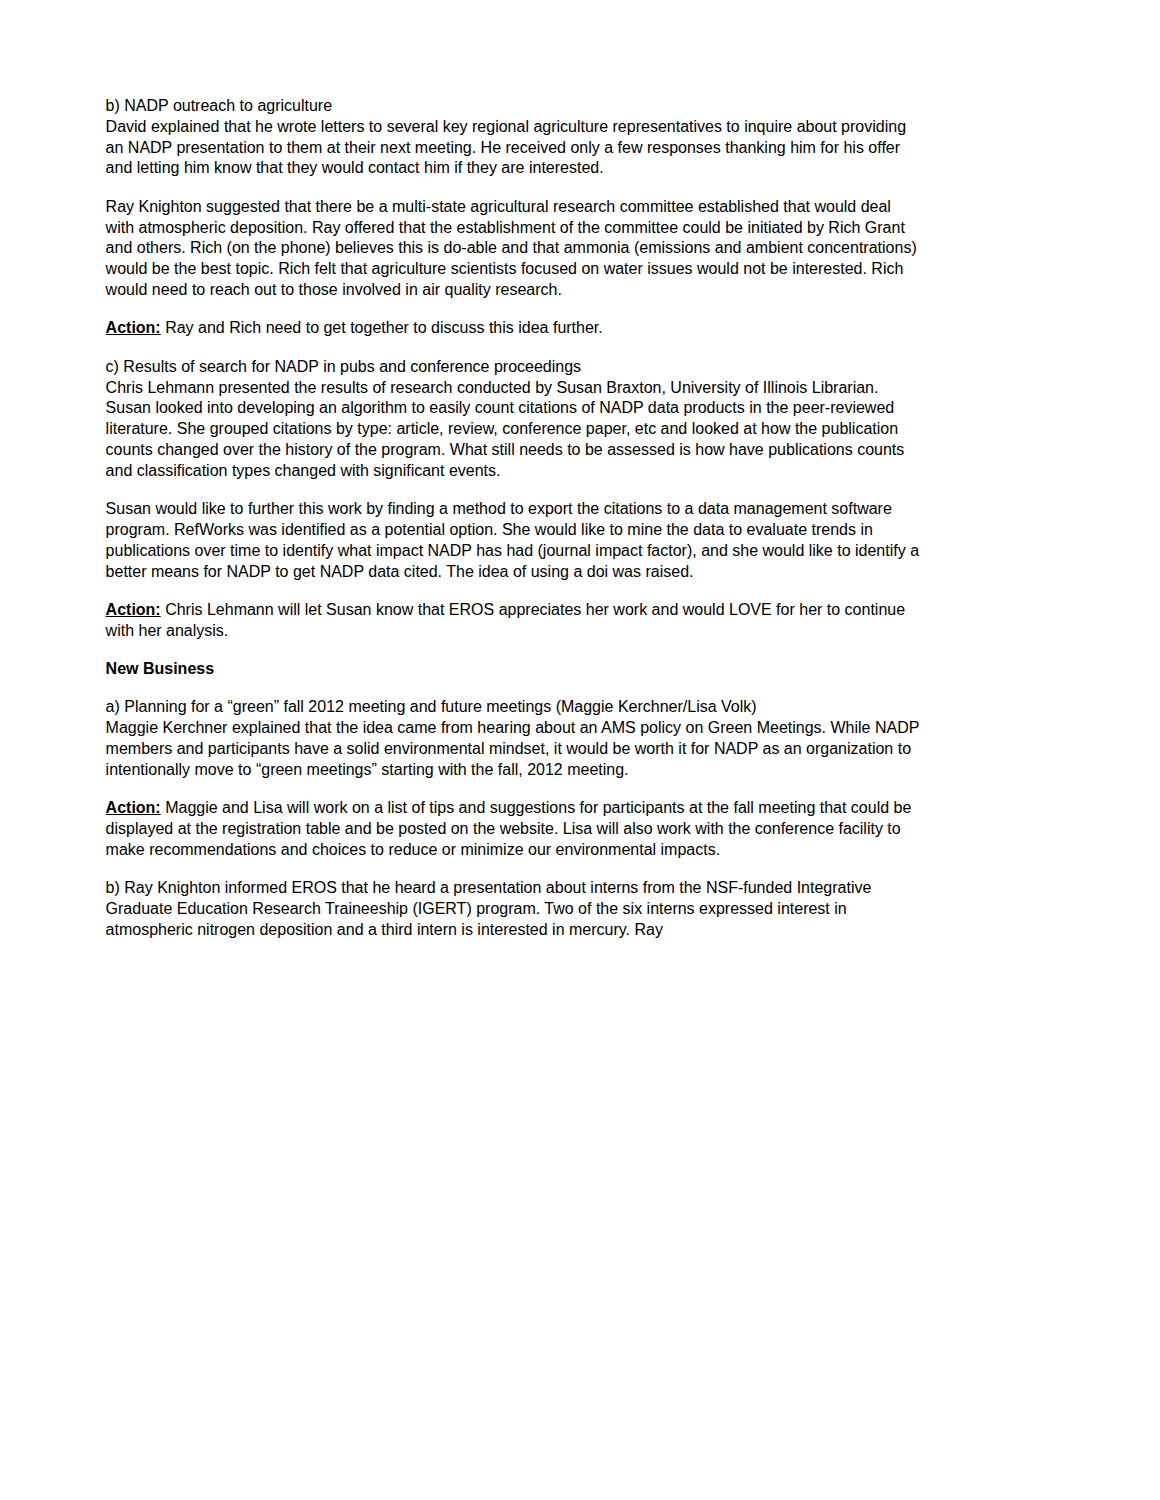b) NADP outreach to agriculture
David explained that he wrote letters to several key regional agriculture representatives to inquire about providing an NADP presentation to them at their next meeting. He received only a few responses thanking him for his offer and letting him know that they would contact him if they are interested.
Ray Knighton suggested that there be a multi-state agricultural research committee established that would deal with atmospheric deposition. Ray offered that the establishment of the committee could be initiated by Rich Grant and others. Rich (on the phone) believes this is do-able and that ammonia (emissions and ambient concentrations) would be the best topic. Rich felt that agriculture scientists focused on water issues would not be interested. Rich would need to reach out to those involved in air quality research.
Action: Ray and Rich need to get together to discuss this idea further.
c) Results of search for NADP in pubs and conference proceedings
Chris Lehmann presented the results of research conducted by Susan Braxton, University of Illinois Librarian. Susan looked into developing an algorithm to easily count citations of NADP data products in the peer-reviewed literature. She grouped citations by type: article, review, conference paper, etc and looked at how the publication counts changed over the history of the program. What still needs to be assessed is how have publications counts and classification types changed with significant events.
Susan would like to further this work by finding a method to export the citations to a data management software program. RefWorks was identified as a potential option. She would like to mine the data to evaluate trends in publications over time to identify what impact NADP has had (journal impact factor), and she would like to identify a better means for NADP to get NADP data cited. The idea of using a doi was raised.
Action: Chris Lehmann will let Susan know that EROS appreciates her work and would LOVE for her to continue with her analysis.
New Business
a) Planning for a “green” fall 2012 meeting and future meetings (Maggie Kerchner/Lisa Volk)
Maggie Kerchner explained that the idea came from hearing about an AMS policy on Green Meetings. While NADP members and participants have a solid environmental mindset, it would be worth it for NADP as an organization to intentionally move to “green meetings” starting with the fall, 2012 meeting.
Action: Maggie and Lisa will work on a list of tips and suggestions for participants at the fall meeting that could be displayed at the registration table and be posted on the website. Lisa will also work with the conference facility to make recommendations and choices to reduce or minimize our environmental impacts.
b) Ray Knighton informed EROS that he heard a presentation about interns from the NSF-funded Integrative Graduate Education Research Traineeship (IGERT) program. Two of the six interns expressed interest in atmospheric nitrogen deposition and a third intern is interested in mercury. Ray